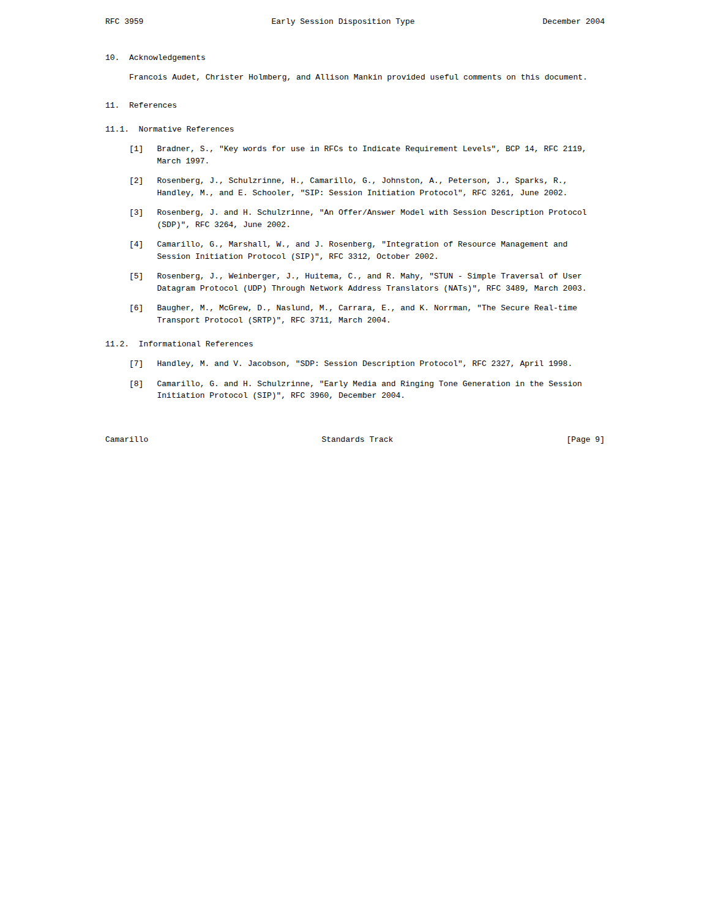RFC 3959 Early Session Disposition Type December 2004
10. Acknowledgements
Francois Audet, Christer Holmberg, and Allison Mankin provided useful comments on this document.
11. References
11.1. Normative References
[1]
Bradner, S., "Key words for use in RFCs to Indicate Requirement Levels", BCP 14, RFC 2119, March 1997.
[2]
Rosenberg, J., Schulzrinne, H., Camarillo, G., Johnston, A., Peterson, J., Sparks, R., Handley, M., and E. Schooler, "SIP: Session Initiation Protocol", RFC 3261, June 2002.
[3]
Rosenberg, J. and H. Schulzrinne, "An Offer/Answer Model with Session Description Protocol (SDP)", RFC 3264, June 2002.
[4]
Camarillo, G., Marshall, W., and J. Rosenberg, "Integration of Resource Management and Session Initiation Protocol (SIP)", RFC 3312, October 2002.
[5]
Rosenberg, J., Weinberger, J., Huitema, C., and R. Mahy, "STUN - Simple Traversal of User Datagram Protocol (UDP) Through Network Address Translators (NATs)", RFC 3489, March 2003.
[6]
Baugher, M., McGrew, D., Naslund, M., Carrara, E., and K. Norrman, "The Secure Real-time Transport Protocol (SRTP)", RFC 3711, March 2004.
11.2. Informational References
[7]
Handley, M. and V. Jacobson, "SDP: Session Description Protocol", RFC 2327, April 1998.
[8]
Camarillo, G. and H. Schulzrinne, "Early Media and Ringing Tone Generation in the Session Initiation Protocol (SIP)", RFC 3960, December 2004.
Camarillo Standards Track [Page 9]